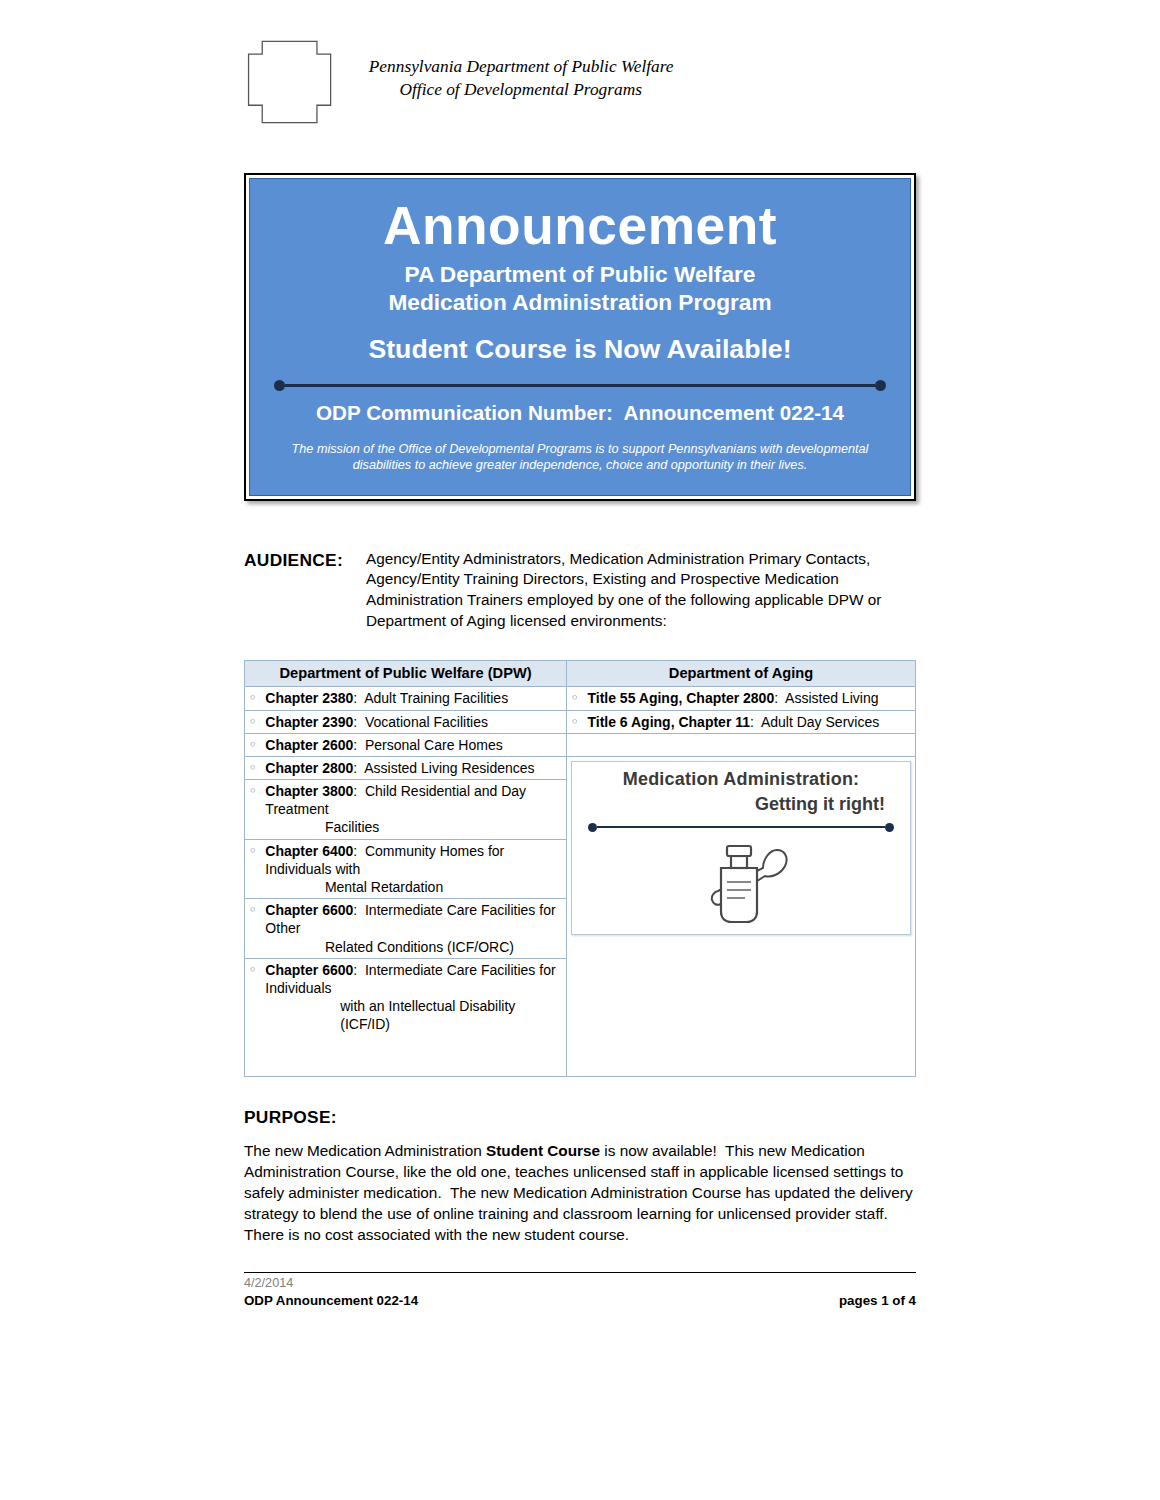Pennsylvania Department of Public Welfare
Office of Developmental Programs
Announcement
PA Department of Public Welfare
Medication Administration Program
Student Course is Now Available!
ODP Communication Number: Announcement 022-14
The mission of the Office of Developmental Programs is to support Pennsylvanians with developmental disabilities to achieve greater independence, choice and opportunity in their lives.
AUDIENCE:
Agency/Entity Administrators, Medication Administration Primary Contacts, Agency/Entity Training Directors, Existing and Prospective Medication Administration Trainers employed by one of the following applicable DPW or Department of Aging licensed environments:
| Department of Public Welfare (DPW) | Department of Aging |
| --- | --- |
| Chapter 2380 : Adult Training Facilities | Title 55 Aging, Chapter 2800 : Assisted Living |
| Chapter 2390 : Vocational Facilities | Title 6 Aging, Chapter 11 : Adult Day Services |
| Chapter 2600 : Personal Care Homes | |
| Chapter 2800 : Assisted Living Residences | Medication Administration: Getting it right! |
| Chapter 3800 : Child Residential and Day Treatment Facilities |
| Chapter 6400 : Community Homes for Individuals with Mental Retardation |
| Chapter 6600 : Intermediate Care Facilities for Other Related Conditions (ICF/ORC) |
| Chapter 6600 : Intermediate Care Facilities for Individuals with an Intellectual Disability (ICF/ID) |
PURPOSE:
The new Medication Administration Student Course is now available! This new Medication Administration Course, like the old one, teaches unlicensed staff in applicable licensed settings to safely administer medication. The new Medication Administration Course has updated the delivery strategy to blend the use of online training and classroom learning for unlicensed provider staff. There is no cost associated with the new student course.
4/2/2014
ODP Announcement 022-14 pages 1 of 4